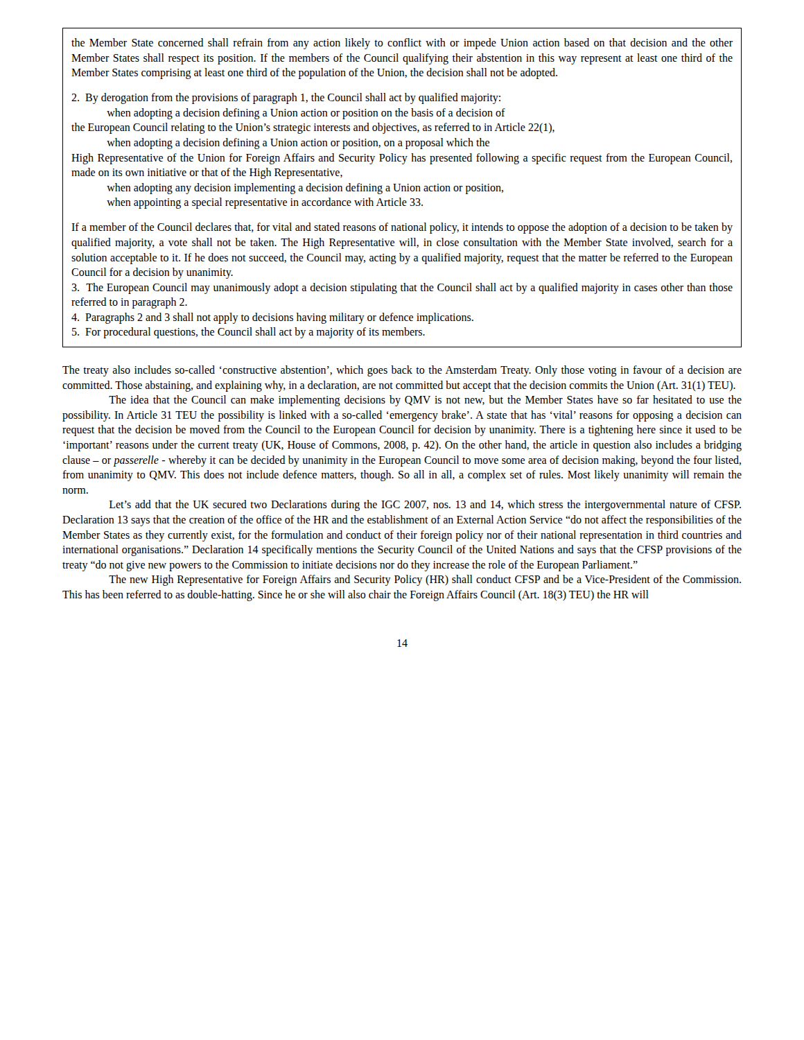the Member State concerned shall refrain from any action likely to conflict with or impede Union action based on that decision and the other Member States shall respect its position. If the members of the Council qualifying their abstention in this way represent at least one third of the Member States comprising at least one third of the population of the Union, the decision shall not be adopted.
2. By derogation from the provisions of paragraph 1, the Council shall act by qualified majority: when adopting a decision defining a Union action or position on the basis of a decision of the European Council relating to the Union’s strategic interests and objectives, as referred to in Article 22(1), when adopting a decision defining a Union action or position, on a proposal which the High Representative of the Union for Foreign Affairs and Security Policy has presented following a specific request from the European Council, made on its own initiative or that of the High Representative, when adopting any decision implementing a decision defining a Union action or position, when appointing a special representative in accordance with Article 33.
If a member of the Council declares that, for vital and stated reasons of national policy, it intends to oppose the adoption of a decision to be taken by qualified majority, a vote shall not be taken. The High Representative will, in close consultation with the Member State involved, search for a solution acceptable to it. If he does not succeed, the Council may, acting by a qualified majority, request that the matter be referred to the European Council for a decision by unanimity.
3. The European Council may unanimously adopt a decision stipulating that the Council shall act by a qualified majority in cases other than those referred to in paragraph 2.
4. Paragraphs 2 and 3 shall not apply to decisions having military or defence implications.
5. For procedural questions, the Council shall act by a majority of its members.
The treaty also includes so-called ‘constructive abstention’, which goes back to the Amsterdam Treaty. Only those voting in favour of a decision are committed. Those abstaining, and explaining why, in a declaration, are not committed but accept that the decision commits the Union (Art. 31(1) TEU).
The idea that the Council can make implementing decisions by QMV is not new, but the Member States have so far hesitated to use the possibility. In Article 31 TEU the possibility is linked with a so-called ‘emergency brake’. A state that has ‘vital’ reasons for opposing a decision can request that the decision be moved from the Council to the European Council for decision by unanimity. There is a tightening here since it used to be ‘important’ reasons under the current treaty (UK, House of Commons, 2008, p. 42). On the other hand, the article in question also includes a bridging clause – or passerelle - whereby it can be decided by unanimity in the European Council to move some area of decision making, beyond the four listed, from unanimity to QMV. This does not include defence matters, though. So all in all, a complex set of rules. Most likely unanimity will remain the norm.
Let’s add that the UK secured two Declarations during the IGC 2007, nos. 13 and 14, which stress the intergovernmental nature of CFSP. Declaration 13 says that the creation of the office of the HR and the establishment of an External Action Service “do not affect the responsibilities of the Member States as they currently exist, for the formulation and conduct of their foreign policy nor of their national representation in third countries and international organisations.” Declaration 14 specifically mentions the Security Council of the United Nations and says that the CFSP provisions of the treaty “do not give new powers to the Commission to initiate decisions nor do they increase the role of the European Parliament.”
The new High Representative for Foreign Affairs and Security Policy (HR) shall conduct CFSP and be a Vice-President of the Commission. This has been referred to as double-hatting. Since he or she will also chair the Foreign Affairs Council (Art. 18(3) TEU) the HR will
14